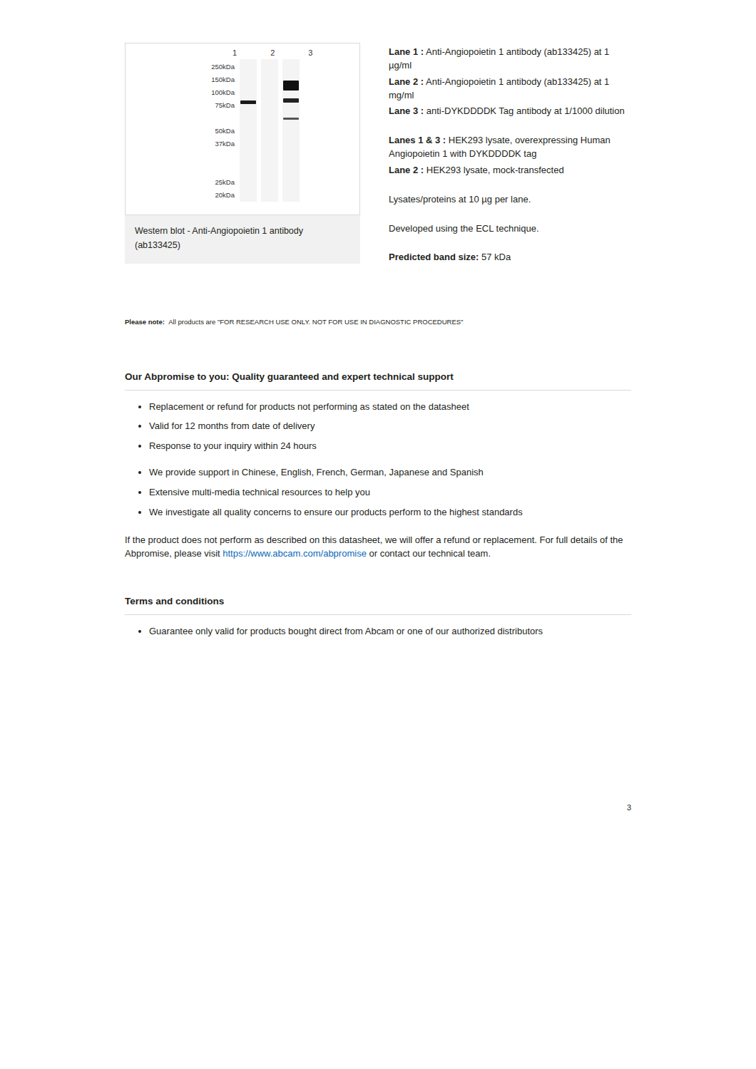1 2 3
250kDa
150kDa
100kDa
75kDa
50kDa
37kDa
25kDa
20kDa
15kDa
Western blot - Anti-Angiopoietin 1 antibody
(ab133425)
Lane 1 : Anti-Angiopoietin 1 antibody (ab133425) at 1 µg/ml
Lane 2 : Anti-Angiopoietin 1 antibody (ab133425) at 1 mg/ml
Lane 3 : anti-DYKDDDDK Tag antibody at 1/1000 dilution
Lanes 1 & 3 : HEK293 lysate, overexpressing Human Angiopoietin 1 with DYKDDDDK tag
Lane 2 : HEK293 lysate, mock-transfected
Lysates/proteins at 10 µg per lane.
Developed using the ECL technique.
Predicted band size: 57 kDa
Please note: All products are "FOR RESEARCH USE ONLY. NOT FOR USE IN DIAGNOSTIC PROCEDURES"
Our Abpromise to you: Quality guaranteed and expert technical support
Replacement or refund for products not performing as stated on the datasheet
Valid for 12 months from date of delivery
Response to your inquiry within 24 hours
We provide support in Chinese, English, French, German, Japanese and Spanish
Extensive multi-media technical resources to help you
We investigate all quality concerns to ensure our products perform to the highest standards
If the product does not perform as described on this datasheet, we will offer a refund or replacement. For full details of the Abpromise, please visit https://www.abcam.com/abpromise or contact our technical team.
Terms and conditions
Guarantee only valid for products bought direct from Abcam or one of our authorized distributors
3